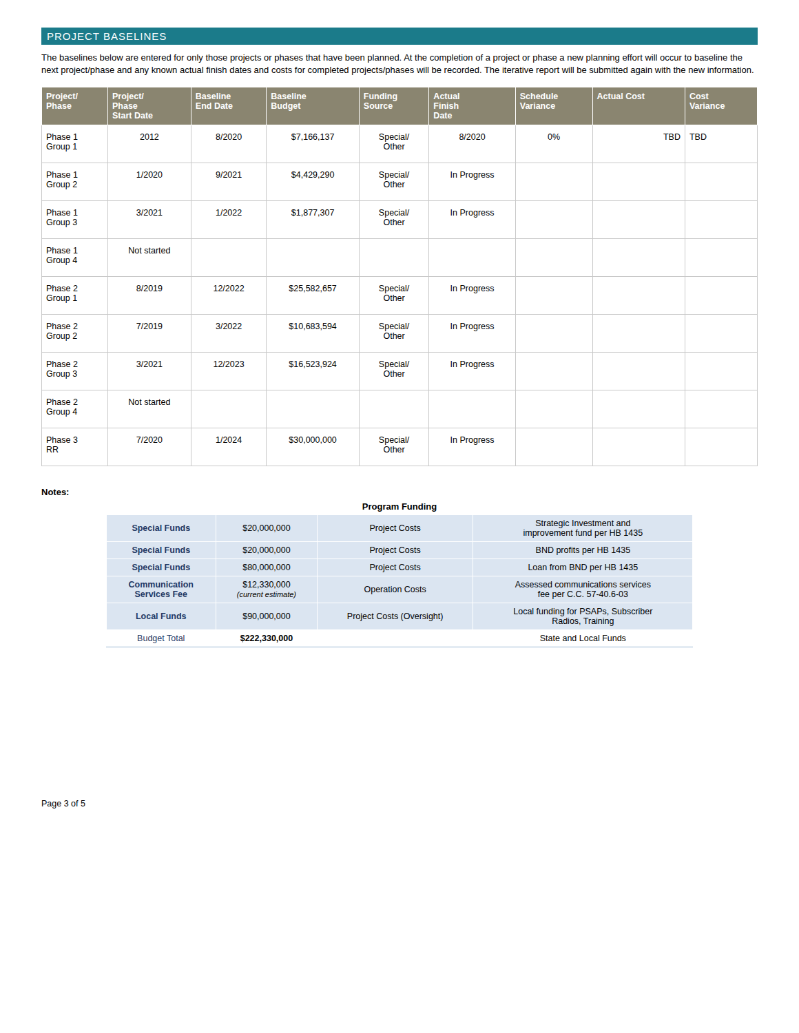PROJECT BASELINES
The baselines below are entered for only those projects or phases that have been planned. At the completion of a project or phase a new planning effort will occur to baseline the next project/phase and any known actual finish dates and costs for completed projects/phases will be recorded. The iterative report will be submitted again with the new information.
| Project/ Phase | Project/ Phase Start Date | Baseline End Date | Baseline Budget | Funding Source | Actual Finish Date | Schedule Variance | Actual Cost | Cost Variance |
| --- | --- | --- | --- | --- | --- | --- | --- | --- |
| Phase 1 Group 1 | 2012 | 8/2020 | $7,166,137 | Special/ Other | 8/2020 | 0% | TBD | TBD |
| Phase 1 Group 2 | 1/2020 | 9/2021 | $4,429,290 | Special/ Other | In Progress | | | |
| Phase 1 Group 3 | 3/2021 | 1/2022 | $1,877,307 | Special/ Other | In Progress | | | |
| Phase 1 Group 4 | Not started | | | | | | | |
| Phase 2 Group 1 | 8/2019 | 12/2022 | $25,582,657 | Special/ Other | In Progress | | | |
| Phase 2 Group 2 | 7/2019 | 3/2022 | $10,683,594 | Special/ Other | In Progress | | | |
| Phase 2 Group 3 | 3/2021 | 12/2023 | $16,523,924 | Special/ Other | In Progress | | | |
| Phase 2 Group 4 | Not started | | | | | | | |
| Phase 3 RR | 7/2020 | 1/2024 | $30,000,000 | Special/ Other | In Progress | | | |
Notes:
Program Funding
| Special Funds | $20,000,000 | Project Costs | Strategic Investment and improvement fund per HB 1435 |
| Special Funds | $20,000,000 | Project Costs | BND profits per HB 1435 |
| Special Funds | $80,000,000 | Project Costs | Loan from BND per HB 1435 |
| Communication Services Fee | $12,330,000 (current estimate) | Operation Costs | Assessed communications services fee per C.C. 57-40.6-03 |
| Local Funds | $90,000,000 | Project Costs (Oversight) | Local funding for PSAPs, Subscriber Radios, Training |
| Budget Total | $222,330,000 | | State and Local Funds |
Page 3 of 5